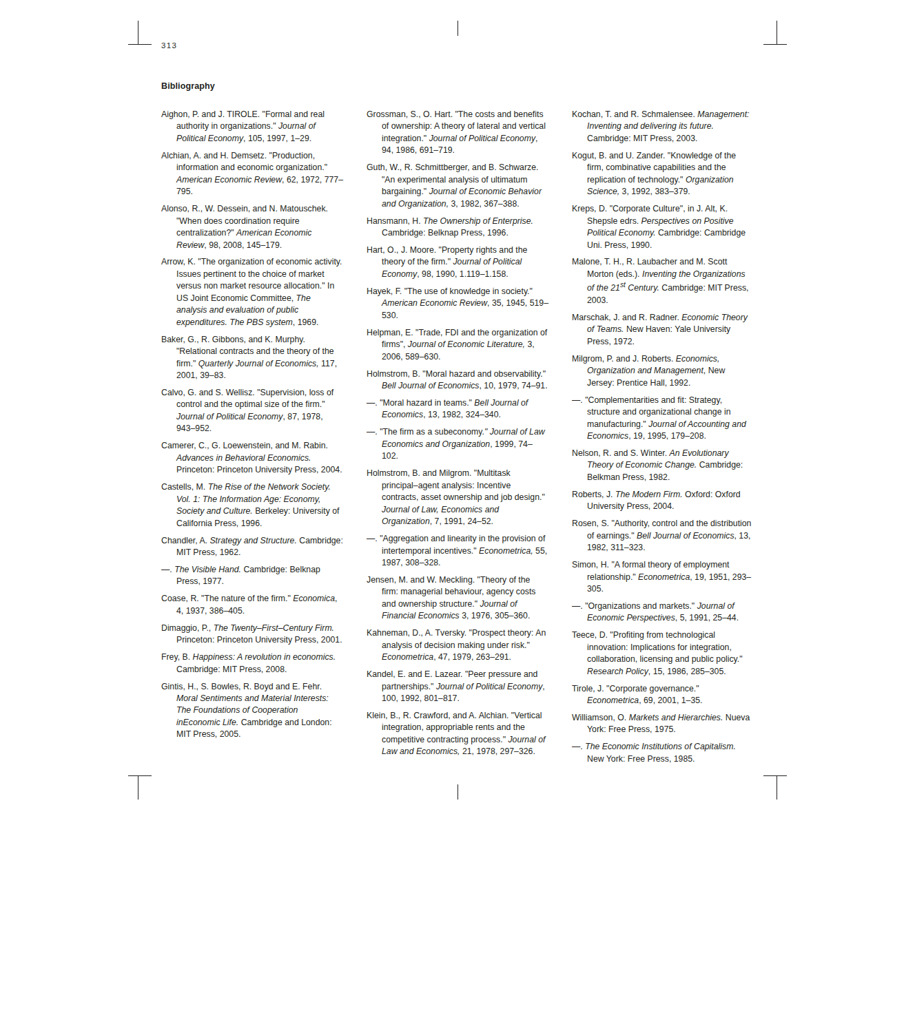313
Bibliography
Aighon, P. and J. TIROLE. "Formal and real authority in organizations." Journal of Political Economy, 105, 1997, 1–29.
Alchian, A. and H. Demsetz. "Production, information and economic organization." American Economic Review, 62, 1972, 777–795.
Alonso, R., W. Dessein, and N. Matouschek. "When does coordination require centralization?" American Economic Review, 98, 2008, 145–179.
Arrow, K. "The organization of economic activity. Issues pertinent to the choice of market versus non market resource allocation." In US Joint Economic Committee, The analysis and evaluation of public expenditures. The PBS system, 1969.
Baker, G., R. Gibbons, and K. Murphy. "Relational contracts and the theory of the firm." Quarterly Journal of Economics, 117, 2001, 39–83.
Calvo, G. and S. Wellisz. "Supervision, loss of control and the optimal size of the firm." Journal of Political Economy, 87, 1978, 943–952.
Camerer, C., G. Loewenstein, and M. Rabin. Advances in Behavioral Economics. Princeton: Princeton University Press, 2004.
Castells, M. The Rise of the Network Society. Vol. 1: The Information Age: Economy, Society and Culture. Berkeley: University of California Press, 1996.
Chandler, A. Strategy and Structure. Cambridge: MIT Press, 1962.
—. The Visible Hand. Cambridge: Belknap Press, 1977.
Coase, R. "The nature of the firm." Economica, 4, 1937, 386–405.
Dimaggio, P., The Twenty–First–Century Firm. Princeton: Princeton University Press, 2001.
Frey, B. Happiness: A revolution in economics. Cambridge: MIT Press, 2008.
Gintis, H., S. Bowles, R. Boyd and E. Fehr. Moral Sentiments and Material Interests: The Foundations of Cooperation inEconomic Life. Cambridge and London: MIT Press, 2005.
Grossman, S., O. Hart. "The costs and benefits of ownership: A theory of lateral and vertical integration." Journal of Political Economy, 94, 1986, 691–719.
Guth, W., R. Schmittberger, and B. Schwarze. "An experimental analysis of ultimatum bargaining." Journal of Economic Behavior and Organization, 3, 1982, 367–388.
Hansmann, H. The Ownership of Enterprise. Cambridge: Belknap Press, 1996.
Hart, O., J. Moore. "Property rights and the theory of the firm." Journal of Political Economy, 98, 1990, 1.119–1.158.
Hayek, F. "The use of knowledge in society." American Economic Review, 35, 1945, 519–530.
Helpman, E. "Trade, FDI and the organization of firms", Journal of Economic Literature, 3, 2006, 589–630.
Holmstrom, B. "Moral hazard and observability." Bell Journal of Economics, 10, 1979, 74–91.
—. "Moral hazard in teams." Bell Journal of Economics, 13, 1982, 324–340.
—. "The firm as a subeconomy." Journal of Law Economics and Organization, 1999, 74–102.
Holmstrom, B. and Milgrom. "Multitask principal–agent analysis: Incentive contracts, asset ownership and job design." Journal of Law, Economics and Organization, 7, 1991, 24–52.
—. "Aggregation and linearity in the provision of intertemporal incentives." Econometrica, 55, 1987, 308–328.
Jensen, M. and W. Meckling. "Theory of the firm: managerial behaviour, agency costs and ownership structure." Journal of Financial Economics 3, 1976, 305–360.
Kahneman, D., A. Tversky. "Prospect theory: An analysis of decision making under risk." Econometrica, 47, 1979, 263–291.
Kandel, E. and E. Lazear. "Peer pressure and partnerships." Journal of Political Economy, 100, 1992, 801–817.
Klein, B., R. Crawford, and A. Alchian. "Vertical integration, appropriable rents and the competitive contracting process." Journal of Law and Economics, 21, 1978, 297–326.
Kochan, T. and R. Schmalensee. Management: Inventing and delivering its future. Cambridge: MIT Press, 2003.
Kogut, B. and U. Zander. "Knowledge of the firm, combinative capabilities and the replication of technology." Organization Science, 3, 1992, 383–379.
Kreps, D. "Corporate Culture", in J. Alt, K. Shepsle edrs. Perspectives on Positive Political Economy. Cambridge: Cambridge Uni. Press, 1990.
Malone, T. H., R. Laubacher and M. Scott Morton (eds.). Inventing the Organizations of the 21st Century. Cambridge: MIT Press, 2003.
Marschak, J. and R. Radner. Economic Theory of Teams. New Haven: Yale University Press, 1972.
Milgrom, P. and J. Roberts. Economics, Organization and Management, New Jersey: Prentice Hall, 1992.
—. "Complementarities and fit: Strategy, structure and organizational change in manufacturing." Journal of Accounting and Economics, 19, 1995, 179–208.
Nelson, R. and S. Winter. An Evolutionary Theory of Economic Change. Cambridge: Belkman Press, 1982.
Roberts, J. The Modern Firm. Oxford: Oxford University Press, 2004.
Rosen, S. "Authority, control and the distribution of earnings." Bell Journal of Economics, 13, 1982, 311–323.
Simon, H. "A formal theory of employment relationship." Econometrica, 19, 1951, 293–305.
—. "Organizations and markets." Journal of Economic Perspectives, 5, 1991, 25–44.
Teece, D. "Profiting from technological innovation: Implications for integration, collaboration, licensing and public policy." Research Policy, 15, 1986, 285–305.
Tirole, J. "Corporate governance." Econometrica, 69, 2001, 1–35.
Williamson, O. Markets and Hierarchies. Nueva York: Free Press, 1975.
—. The Economic Institutions of Capitalism. New York: Free Press, 1985.